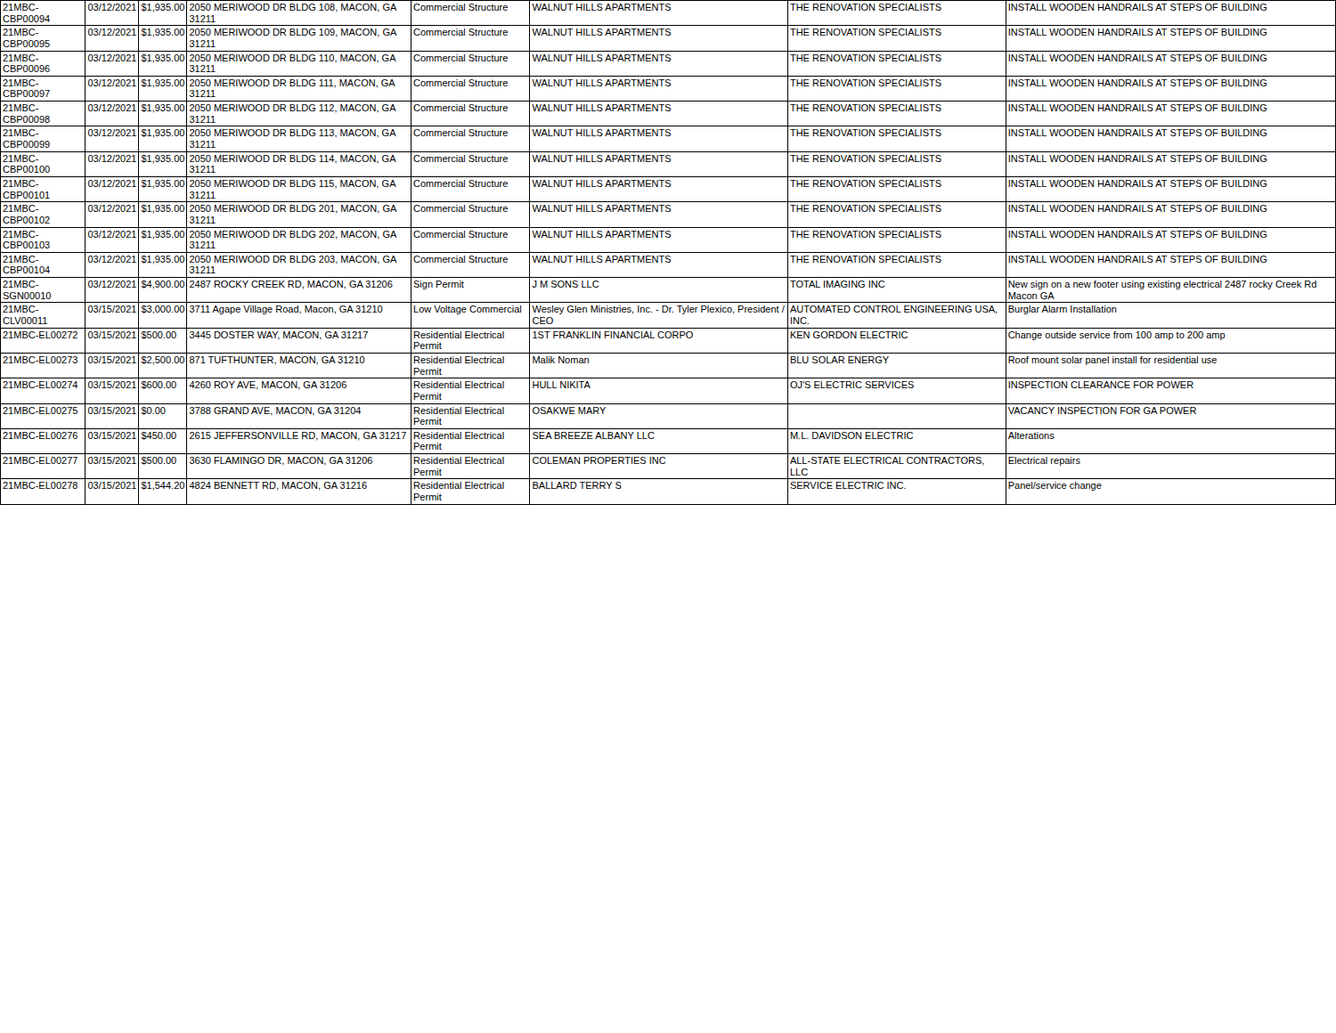| 21MBC-CBP00094 | 03/12/2021 | $1,935.00 | 2050 MERIWOOD DR BLDG 108, MACON, GA 31211 | Commercial Structure | WALNUT HILLS APARTMENTS | THE RENOVATION SPECIALISTS | INSTALL WOODEN HANDRAILS AT STEPS OF BUILDING |
| 21MBC-CBP00095 | 03/12/2021 | $1,935.00 | 2050 MERIWOOD DR BLDG 109, MACON, GA 31211 | Commercial Structure | WALNUT HILLS APARTMENTS | THE RENOVATION SPECIALISTS | INSTALL WOODEN HANDRAILS AT STEPS OF BUILDING |
| 21MBC-CBP00096 | 03/12/2021 | $1,935.00 | 2050 MERIWOOD DR BLDG 110, MACON, GA 31211 | Commercial Structure | WALNUT HILLS APARTMENTS | THE RENOVATION SPECIALISTS | INSTALL WOODEN HANDRAILS AT STEPS OF BUILDING |
| 21MBC-CBP00097 | 03/12/2021 | $1,935.00 | 2050 MERIWOOD DR BLDG 111, MACON, GA 31211 | Commercial Structure | WALNUT HILLS APARTMENTS | THE RENOVATION SPECIALISTS | INSTALL WOODEN HANDRAILS AT STEPS OF BUILDING |
| 21MBC-CBP00098 | 03/12/2021 | $1,935.00 | 2050 MERIWOOD DR BLDG 112, MACON, GA 31211 | Commercial Structure | WALNUT HILLS APARTMENTS | THE RENOVATION SPECIALISTS | INSTALL WOODEN HANDRAILS AT STEPS OF BUILDING |
| 21MBC-CBP00099 | 03/12/2021 | $1,935.00 | 2050 MERIWOOD DR BLDG 113, MACON, GA 31211 | Commercial Structure | WALNUT HILLS APARTMENTS | THE RENOVATION SPECIALISTS | INSTALL WOODEN HANDRAILS AT STEPS OF BUILDING |
| 21MBC-CBP00100 | 03/12/2021 | $1,935.00 | 2050 MERIWOOD DR BLDG 114, MACON, GA 31211 | Commercial Structure | WALNUT HILLS APARTMENTS | THE RENOVATION SPECIALISTS | INSTALL WOODEN HANDRAILS AT STEPS OF BUILDING |
| 21MBC-CBP00101 | 03/12/2021 | $1,935.00 | 2050 MERIWOOD DR BLDG 115, MACON, GA 31211 | Commercial Structure | WALNUT HILLS APARTMENTS | THE RENOVATION SPECIALISTS | INSTALL WOODEN HANDRAILS AT STEPS OF BUILDING |
| 21MBC-CBP00102 | 03/12/2021 | $1,935.00 | 2050 MERIWOOD DR BLDG 201, MACON, GA 31211 | Commercial Structure | WALNUT HILLS APARTMENTS | THE RENOVATION SPECIALISTS | INSTALL WOODEN HANDRAILS AT STEPS OF BUILDING |
| 21MBC-CBP00103 | 03/12/2021 | $1,935.00 | 2050 MERIWOOD DR BLDG 202, MACON, GA 31211 | Commercial Structure | WALNUT HILLS APARTMENTS | THE RENOVATION SPECIALISTS | INSTALL WOODEN HANDRAILS AT STEPS OF BUILDING |
| 21MBC-CBP00104 | 03/12/2021 | $1,935.00 | 2050 MERIWOOD DR BLDG 203, MACON, GA 31211 | Commercial Structure | WALNUT HILLS APARTMENTS | THE RENOVATION SPECIALISTS | INSTALL WOODEN HANDRAILS AT STEPS OF BUILDING |
| 21MBC-SGN00010 | 03/12/2021 | $4,900.00 | 2487 ROCKY CREEK RD, MACON, GA 31206 | Sign Permit | J M SONS LLC | TOTAL IMAGING INC | New sign on a new footer using existing electrical 2487 rocky Creek Rd Macon GA |
| 21MBC-CLV00011 | 03/15/2021 | $3,000.00 | 3711 Agape Village Road, Macon, GA 31210 | Low Voltage Commercial | Wesley Glen Ministries, Inc. - Dr. Tyler Plexico, President / CEO | AUTOMATED CONTROL ENGINEERING USA, INC. | Burglar Alarm Installation |
| 21MBC-EL00272 | 03/15/2021 | $500.00 | 3445 DOSTER WAY, MACON, GA 31217 | Residential Electrical Permit | 1ST FRANKLIN FINANCIAL CORPO | KEN GORDON ELECTRIC | Change outside service from 100 amp to 200 amp |
| 21MBC-EL00273 | 03/15/2021 | $2,500.00 | 871 TUFTHUNTER, MACON, GA 31210 | Residential Electrical Permit | Malik Noman | BLU SOLAR ENERGY | Roof mount solar panel install for residential use |
| 21MBC-EL00274 | 03/15/2021 | $600.00 | 4260 ROY AVE, MACON, GA 31206 | Residential Electrical Permit | HULL NIKITA | OJ'S ELECTRIC SERVICES | INSPECTION CLEARANCE FOR POWER |
| 21MBC-EL00275 | 03/15/2021 | $0.00 | 3788 GRAND AVE, MACON, GA 31204 | Residential Electrical Permit | OSAKWE MARY | | VACANCY INSPECTION FOR GA POWER |
| 21MBC-EL00276 | 03/15/2021 | $450.00 | 2615 JEFFERSONVILLE RD, MACON, GA 31217 | Residential Electrical Permit | SEA BREEZE ALBANY LLC | M.L. DAVIDSON ELECTRIC | Alterations |
| 21MBC-EL00277 | 03/15/2021 | $500.00 | 3630 FLAMINGO DR, MACON, GA 31206 | Residential Electrical Permit | COLEMAN PROPERTIES INC | ALL-STATE ELECTRICAL CONTRACTORS, LLC | Electrical repairs |
| 21MBC-EL00278 | 03/15/2021 | $1,544.20 | 4824 BENNETT RD, MACON, GA 31216 | Residential Electrical Permit | BALLARD TERRY S | SERVICE ELECTRIC INC. | Panel/service change |